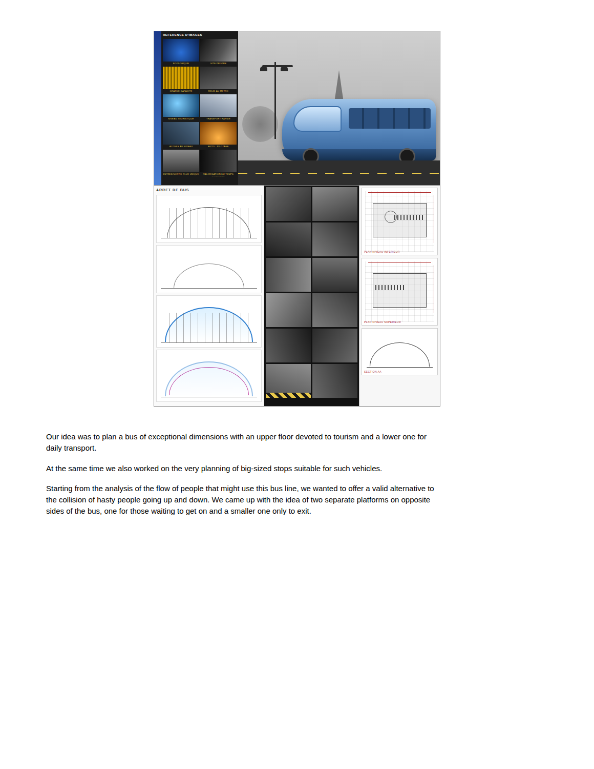REFERENCE D'IMAGES
ECOLOGIQUE
SITE PROPRE
GRANDE CAPACITE
RELIE AU METRO
NIVEAU TOURISTIQUE
TRANSPORT RAPIDE
ACCESS AU NIVEAU
AUTO - PILOTAGE
ENTREE/SORTIE FLUX UNIQUE
VALORISATION DU TEMPS D'ATTENTE
ARRET DE BUS
PLAN NIVEAU INFERIEUR
PLAN NIVEAU SUPERIEUR
SECTION AA
Our idea was to plan a bus of exceptional dimensions with an upper floor devoted to tourism and a lower one for daily transport.
At the same time we also worked on the very planning of big-sized stops suitable for such vehicles.
Starting from the analysis of the flow of people that might use this bus line, we wanted to offer a valid alternative to the collision of hasty people going up and down. We came up with the idea of two separate platforms on opposite sides of the bus, one for those waiting to get on and a smaller one only to exit.